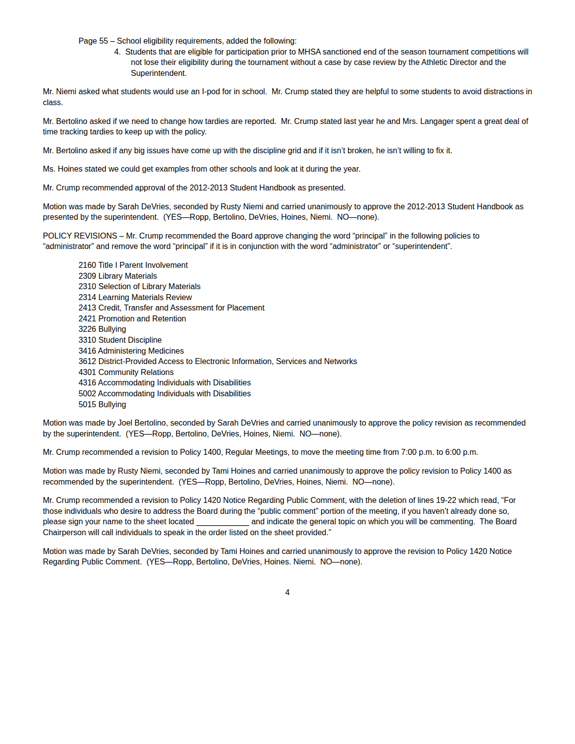Page 55 – School eligibility requirements, added the following:
4. Students that are eligible for participation prior to MHSA sanctioned end of the season tournament competitions will not lose their eligibility during the tournament without a case by case review by the Athletic Director and the Superintendent.
Mr. Niemi asked what students would use an I-pod for in school. Mr. Crump stated they are helpful to some students to avoid distractions in class.
Mr. Bertolino asked if we need to change how tardies are reported. Mr. Crump stated last year he and Mrs. Langager spent a great deal of time tracking tardies to keep up with the policy.
Mr. Bertolino asked if any big issues have come up with the discipline grid and if it isn’t broken, he isn’t willing to fix it.
Ms. Hoines stated we could get examples from other schools and look at it during the year.
Mr. Crump recommended approval of the 2012-2013 Student Handbook as presented.
Motion was made by Sarah DeVries, seconded by Rusty Niemi and carried unanimously to approve the 2012-2013 Student Handbook as presented by the superintendent. (YES—Ropp, Bertolino, DeVries, Hoines, Niemi. NO—none).
POLICY REVISIONS – Mr. Crump recommended the Board approve changing the word “principal” in the following policies to “administrator” and remove the word “principal” if it is in conjunction with the word “administrator” or “superintendent”.
2160 Title I Parent Involvement
2309 Library Materials
2310 Selection of Library Materials
2314 Learning Materials Review
2413 Credit, Transfer and Assessment for Placement
2421 Promotion and Retention
3226 Bullying
3310 Student Discipline
3416 Administering Medicines
3612 District-Provided Access to Electronic Information, Services and Networks
4301 Community Relations
4316 Accommodating Individuals with Disabilities
5002 Accommodating Individuals with Disabilities
5015 Bullying
Motion was made by Joel Bertolino, seconded by Sarah DeVries and carried unanimously to approve the policy revision as recommended by the superintendent. (YES—Ropp, Bertolino, DeVries, Hoines, Niemi. NO—none).
Mr. Crump recommended a revision to Policy 1400, Regular Meetings, to move the meeting time from 7:00 p.m. to 6:00 p.m.
Motion was made by Rusty Niemi, seconded by Tami Hoines and carried unanimously to approve the policy revision to Policy 1400 as recommended by the superintendent. (YES—Ropp, Bertolino, DeVries, Hoines, Niemi. NO—none).
Mr. Crump recommended a revision to Policy 1420 Notice Regarding Public Comment, with the deletion of lines 19-22 which read, “For those individuals who desire to address the Board during the “public comment” portion of the meeting, if you haven’t already done so, please sign your name to the sheet located ____________ and indicate the general topic on which you will be commenting. The Board Chairperson will call individuals to speak in the order listed on the sheet provided.”
Motion was made by Sarah DeVries, seconded by Tami Hoines and carried unanimously to approve the revision to Policy 1420 Notice Regarding Public Comment. (YES—Ropp, Bertolino, DeVries, Hoines. Niemi. NO—none).
4